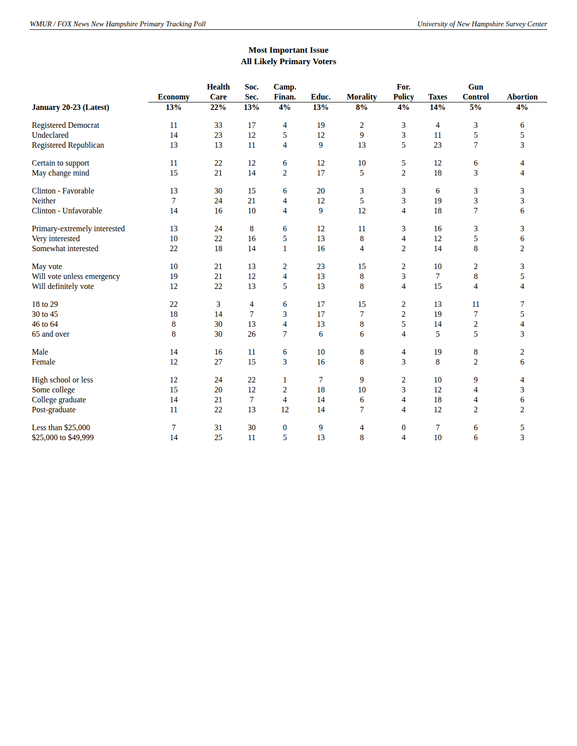WMUR / FOX News New Hampshire Primary Tracking Poll University of New Hampshire Survey Center
Most Important Issue
All Likely Primary Voters
| | | Health | Soc. | Camp. | | | For. | | Gun | |
| --- | --- | --- | --- | --- | --- | --- | --- | --- | --- | --- |
| | Economy | Care | Sec. | Finan. | Educ. | Morality | Policy | Taxes | Control | Abortion |
| January 20-23 (Latest) | 13% | 22% | 13% | 4% | 13% | 8% | 4% | 14% | 5% | 4% |
| Registered Democrat | 11 | 33 | 17 | 4 | 19 | 2 | 3 | 4 | 3 | 6 |
| Undeclared | 14 | 23 | 12 | 5 | 12 | 9 | 3 | 11 | 5 | 5 |
| Registered Republican | 13 | 13 | 11 | 4 | 9 | 13 | 5 | 23 | 7 | 3 |
| Certain to support | 11 | 22 | 12 | 6 | 12 | 10 | 5 | 12 | 6 | 4 |
| May change mind | 15 | 21 | 14 | 2 | 17 | 5 | 2 | 18 | 3 | 4 |
| Clinton - Favorable | 13 | 30 | 15 | 6 | 20 | 3 | 3 | 6 | 3 | 3 |
| Neither | 7 | 24 | 21 | 4 | 12 | 5 | 3 | 19 | 3 | 3 |
| Clinton - Unfavorable | 14 | 16 | 10 | 4 | 9 | 12 | 4 | 18 | 7 | 6 |
| Primary-extremely interested | 13 | 24 | 8 | 6 | 12 | 11 | 3 | 16 | 3 | 3 |
| Very interested | 10 | 22 | 16 | 5 | 13 | 8 | 4 | 12 | 5 | 6 |
| Somewhat interested | 22 | 18 | 14 | 1 | 16 | 4 | 2 | 14 | 8 | 2 |
| May vote | 10 | 21 | 13 | 2 | 23 | 15 | 2 | 10 | 2 | 3 |
| Will vote unless emergency | 19 | 21 | 12 | 4 | 13 | 8 | 3 | 7 | 8 | 5 |
| Will definitely vote | 12 | 22 | 13 | 5 | 13 | 8 | 4 | 15 | 4 | 4 |
| 18 to 29 | 22 | 3 | 4 | 6 | 17 | 15 | 2 | 13 | 11 | 7 |
| 30 to 45 | 18 | 14 | 7 | 3 | 17 | 7 | 2 | 19 | 7 | 5 |
| 46 to 64 | 8 | 30 | 13 | 4 | 13 | 8 | 5 | 14 | 2 | 4 |
| 65 and over | 8 | 30 | 26 | 7 | 6 | 6 | 4 | 5 | 5 | 3 |
| Male | 14 | 16 | 11 | 6 | 10 | 8 | 4 | 19 | 8 | 2 |
| Female | 12 | 27 | 15 | 3 | 16 | 8 | 3 | 8 | 2 | 6 |
| High school or less | 12 | 24 | 22 | 1 | 7 | 9 | 2 | 10 | 9 | 4 |
| Some college | 15 | 20 | 12 | 2 | 18 | 10 | 3 | 12 | 4 | 3 |
| College graduate | 14 | 21 | 7 | 4 | 14 | 6 | 4 | 18 | 4 | 6 |
| Post-graduate | 11 | 22 | 13 | 12 | 14 | 7 | 4 | 12 | 2 | 2 |
| Less than $25,000 | 7 | 31 | 30 | 0 | 9 | 4 | 0 | 7 | 6 | 5 |
| $25,000 to $49,999 | 14 | 25 | 11 | 5 | 13 | 8 | 4 | 10 | 6 | 3 |